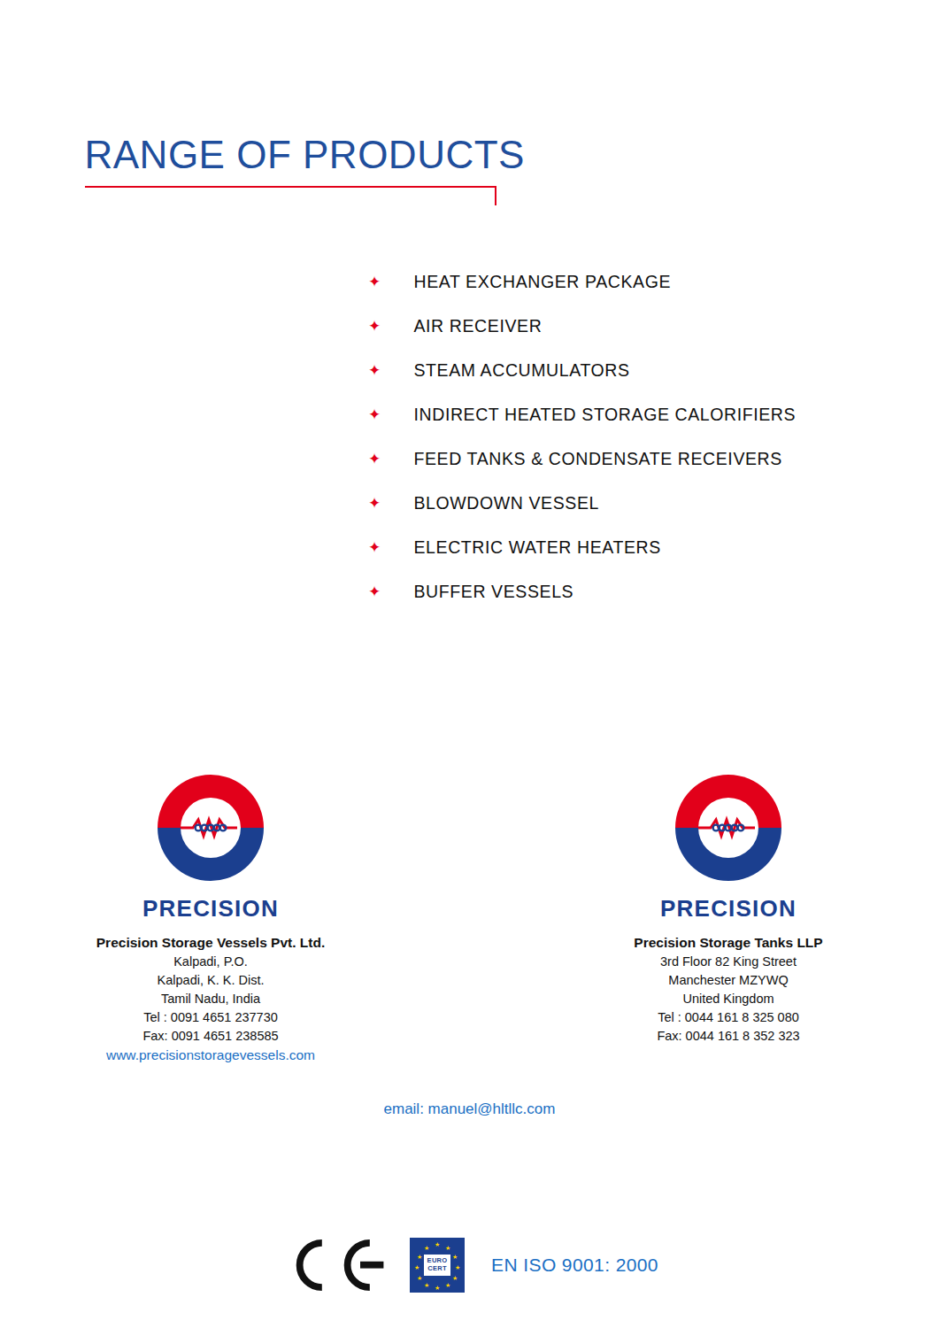RANGE OF PRODUCTS
✦HEAT EXCHANGER PACKAGE
✦AIR RECEIVER
✦STEAM ACCUMULATORS
✦INDIRECT HEATED STORAGE CALORIFIERS
✦FEED TANKS & CONDENSATE RECEIVERS
✦BLOWDOWN VESSEL
✦ELECTRIC WATER HEATERS
✦BUFFER VESSELS
PRECISION
Precision Storage Vessels Pvt. Ltd.
Kalpadi, P.O. Kalpadi, K. K. Dist. Tamil Nadu, India Tel : 0091 4651 237730 Fax: 0091 4651 238585
www.precisionstoragevessels.com
PRECISION
Precision Storage Tanks LLP
3rd Floor 82 King Street Manchester MZYWQ United Kingdom Tel : 0044 161 8 325 080 Fax: 0044 161 8 352 323
email: manuel@hltllc.com
★ ★ ★ ★ ★ ★ ★ ★ ★ ★ ★ ★
EURO
CERT
EN ISO 9001: 2000